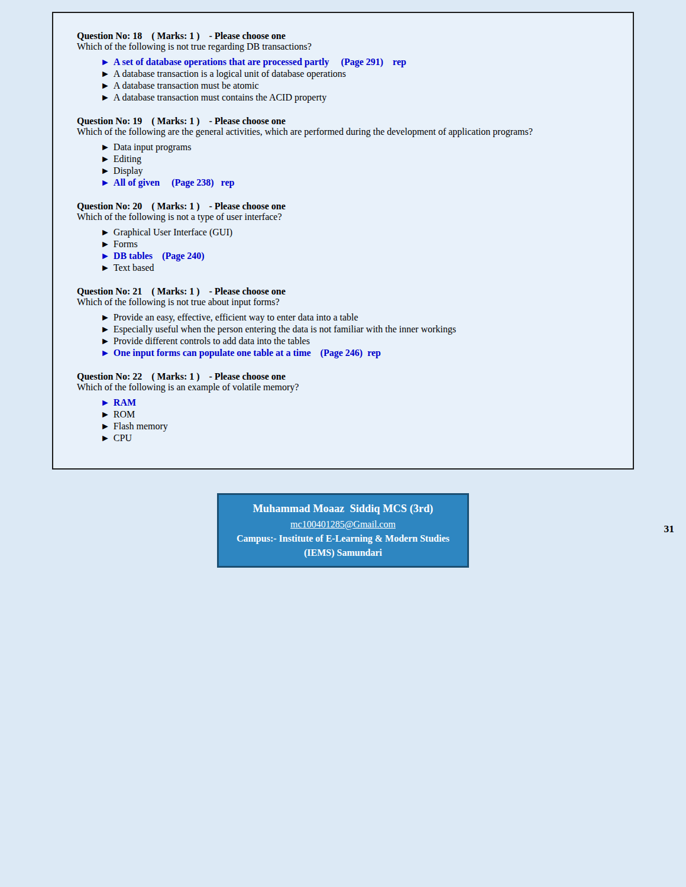Question No: 18 ( Marks: 1 ) - Please choose one
Which of the following is not true regarding DB transactions?
►A set of database operations that are processed partly (Page 291) rep
►A database transaction is a logical unit of database operations
►A database transaction must be atomic
►A database transaction must contains the ACID property
Question No: 19 ( Marks: 1 ) - Please choose one
Which of the following are the general activities, which are performed during the development of application programs?
►Data input programs
►Editing
►Display
►All of given (Page 238) rep
Question No: 20 ( Marks: 1 ) - Please choose one
Which of the following is not a type of user interface?
►Graphical User Interface (GUI)
►Forms
►DB tables (Page 240)
►Text based
Question No: 21 ( Marks: 1 ) - Please choose one
Which of the following is not true about input forms?
►Provide an easy, effective, efficient way to enter data into a table
►Especially useful when the person entering the data is not familiar with the inner workings
►Provide different controls to add data into the tables
►One input forms can populate one table at a time (Page 246) rep
Question No: 22 ( Marks: 1 ) - Please choose one
Which of the following is an example of volatile memory?
►RAM
►ROM
►Flash memory
►CPU
Muhammad Moaaz Siddiq MCS (3rd)
mc100401285@Gmail.com
Campus:- Institute of E-Learning & Modern Studies
(IEMS) Samundari
31